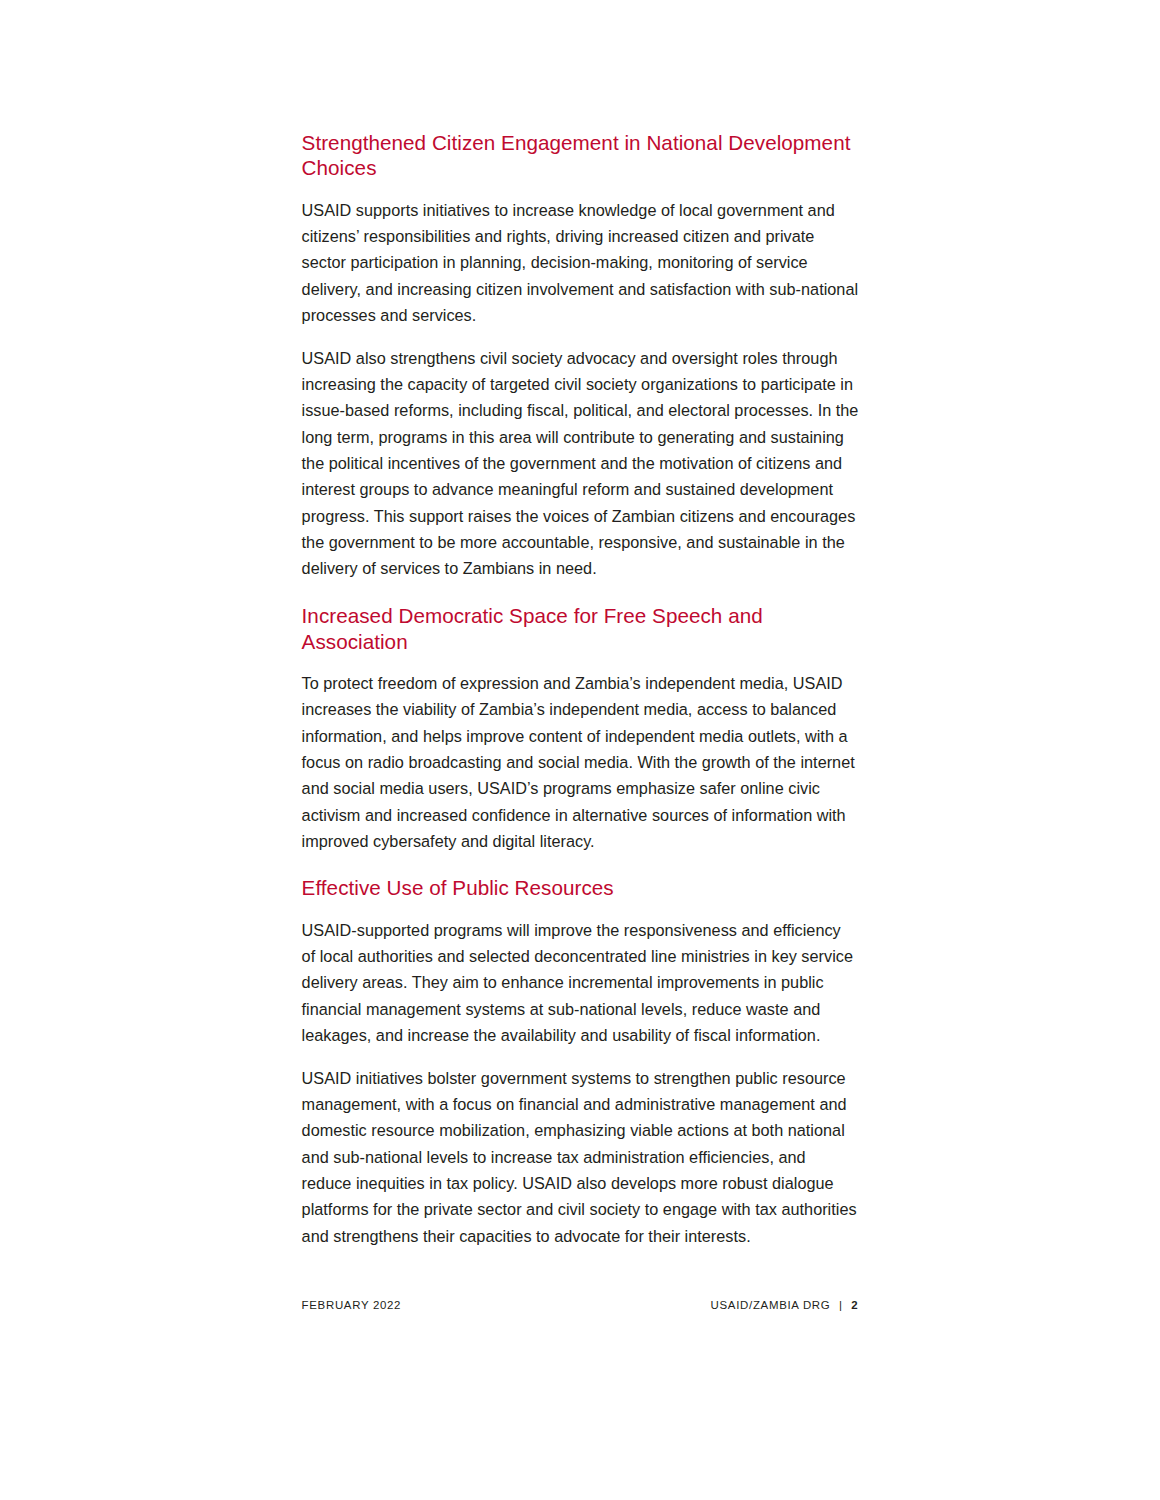Strengthened Citizen Engagement in National Development Choices
USAID supports initiatives to increase knowledge of local government and citizens’ responsibilities and rights, driving increased citizen and private sector participation in planning, decision-making, monitoring of service delivery, and increasing citizen involvement and satisfaction with sub-national processes and services.
USAID also strengthens civil society advocacy and oversight roles through increasing the capacity of targeted civil society organizations to participate in issue-based reforms, including fiscal, political, and electoral processes. In the long term, programs in this area will contribute to generating and sustaining the political incentives of the government and the motivation of citizens and interest groups to advance meaningful reform and sustained development progress. This support raises the voices of Zambian citizens and encourages the government to be more accountable, responsive, and sustainable in the delivery of services to Zambians in need.
Increased Democratic Space for Free Speech and Association
To protect freedom of expression and Zambia’s independent media, USAID increases the viability of Zambia’s independent media, access to balanced information, and helps improve content of independent media outlets, with a focus on radio broadcasting and social media. With the growth of the internet and social media users, USAID’s programs emphasize safer online civic activism and increased confidence in alternative sources of information with improved cybersafety and digital literacy.
Effective Use of Public Resources
USAID-supported programs will improve the responsiveness and efficiency of local authorities and selected deconcentrated line ministries in key service delivery areas. They aim to enhance incremental improvements in public financial management systems at sub-national levels, reduce waste and leakages, and increase the availability and usability of fiscal information.
USAID initiatives bolster government systems to strengthen public resource management, with a focus on financial and administrative management and domestic resource mobilization, emphasizing viable actions at both national and sub-national levels to increase tax administration efficiencies, and reduce inequities in tax policy. USAID also develops more robust dialogue platforms for the private sector and civil society to engage with tax authorities and strengthens their capacities to advocate for their interests.
February 2022
USAID/Zambia DRG|2